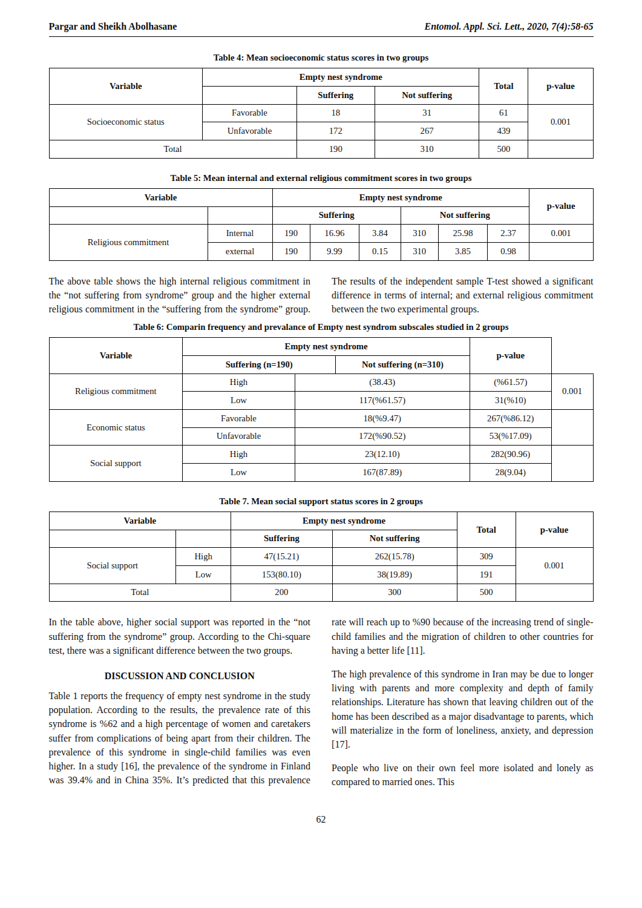Pargar and Sheikh Abolhasane Entomol. Appl. Sci. Lett., 2020, 7(4):58-65
Table 4: Mean socioeconomic status scores in two groups
| Variable | Empty nest syndrome | Total | p-value |
| --- | --- | --- | --- |
| | Suffering | Not suffering |
| Socioeconomic status | Favorable | 18 | 31 | 61 | 0.001 |
| Unfavorable | 172 | 267 | 439 |
| Total | 190 | 310 | 500 | |
Table 5: Mean internal and external religious commitment scores in two groups
| Variable | Empty nest syndrome | p-value |
| --- | --- | --- |
| | | Suffering | Not suffering |
| Religious commitment | Internal | 190 | 16.96 | 3.84 | 310 | 25.98 | 2.37 | 0.001 |
| external | 190 | 9.99 | 0.15 | 310 | 3.85 | 0.98 | |
The above table shows the high internal religious commitment in the “not suffering from syndrome” group and the higher external religious commitment in the “suffering from the syndrome” group. The results of the independent sample T-test showed a significant difference in terms of internal; and external religious commitment between the two experimental groups.
Table 6: Comparin frequency and prevalance of Empty nest syndrom subscales studied in 2 groups
| Variable | Empty nest syndrome | p-value |
| --- | --- | --- |
| Suffering (n=190) | Not suffering (n=310) |
| Religious commitment | High | (38.43) | (%61.57) | 0.001 |
| Low | 117(%61.57) | 31(%10) |
| Economic status | Favorable | 18(%9.47) | 267(%86.12) | |
| Unfavorable | 172(%90.52) | 53(%17.09) |
| Social support | High | 23(12.10) | 282(90.96) | |
| Low | 167(87.89) | 28(9.04) |
Table 7. Mean social support status scores in 2 groups
| Variable | Empty nest syndrome | Total | p-value |
| --- | --- | --- | --- |
| | | Suffering | Not suffering |
| Social support | High | 47(15.21) | 262(15.78) | 309 | 0.001 |
| Low | 153(80.10) | 38(19.89) | 191 |
| Total | 200 | 300 | 500 | |
In the table above, higher social support was reported in the “not suffering from the syndrome” group. According to the Chi-square test, there was a significant difference between the two groups.
DISCUSSION AND CONCLUSION
Table 1 reports the frequency of empty nest syndrome in the study population. According to the results, the prevalence rate of this syndrome is %62 and a high percentage of women and caretakers suffer from complications of being apart from their children. The prevalence of this syndrome in single-child families was even higher. In a study [16], the prevalence of the syndrome in Finland was 39.4% and in China 35%. It’s predicted that this prevalence rate will reach up to %90 because of the increasing trend of single-child families and the migration of children to other countries for having a better life [11].
The high prevalence of this syndrome in Iran may be due to longer living with parents and more complexity and depth of family relationships. Literature has shown that leaving children out of the home has been described as a major disadvantage to parents, which will materialize in the form of loneliness, anxiety, and depression [17].
People who live on their own feel more isolated and lonely as compared to married ones. This
62